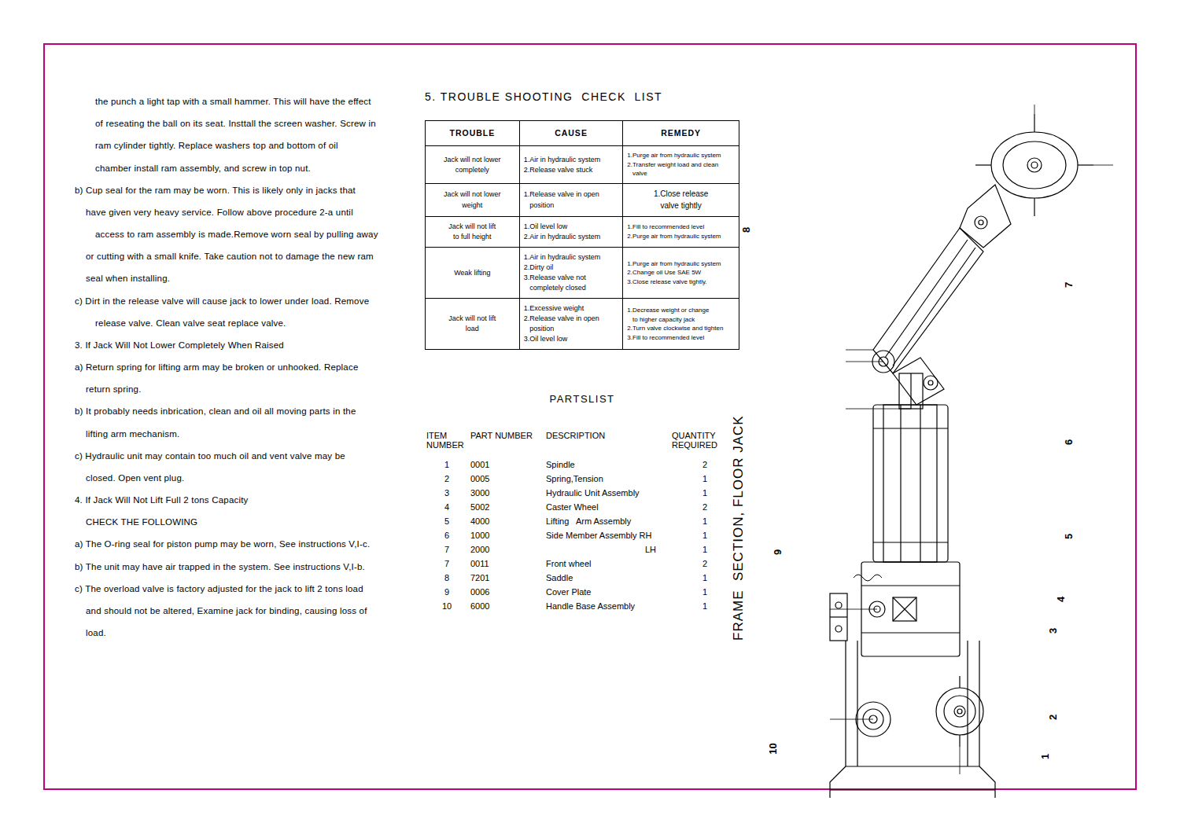the punch a light tap with a small hammer. This will have the effect
of reseating the ball on its seat. Insttall the screen washer. Screw in
ram cylinder tightly. Replace washers top and bottom of oil
chamber install ram assembly, and screw in top nut.
b) Cup seal for the ram may be worn. This is likely only in jacks that
have given very heavy service. Follow above procedure 2-a until
access to ram assembly is made.Remove worn seal by pulling away
or cutting with a small knife. Take caution not to damage the new ram
seal when installing.
c) Dirt in the release valve will cause jack to lower under load. Remove
release valve. Clean valve seat replace valve.
3. If Jack Will Not Lower Completely When Raised
a) Return spring for lifting arm may be broken or unhooked. Replace
return spring.
b) It probably needs inbrication, clean and oil all moving parts in the
lifting arm mechanism.
c) Hydraulic unit may contain too much oil and vent valve may be
closed. Open vent plug.
4. If Jack Will Not Lift Full 2 tons Capacity
CHECK THE FOLLOWING
a) The O-ring seal for piston pump may be worn, See instructions V,I-c.
b) The unit may have air trapped in the system. See instructions V,I-b.
c) The overload valve is factory adjusted for the jack to lift 2 tons load
and should not be altered, Examine jack for binding, causing loss of
load.
5. TROUBLE SHOOTING CHECK LIST
| TROUBLE | CAUSE | REMEDY |
| --- | --- | --- |
| Jack will not lower completely | 1.Air in hydraulic system 2.Release valve stuck | 1.Purge air from hydraulic system 2.Transfer weight load and clean valve |
| Jack will not lower weight | 1.Release valve in open position | 1.Close release valve tightly |
| Jack will not lift to full height | 1.Oil level low 2.Air in hydraulic system | 1.Fill to recommended level 2.Purge air from hydraulic system |
| Weak lifting | 1.Air in hydraulic system 2.Dirty oil 3.Release valve not completely closed | 1.Purge air from hydraulic system 2.Change oil Use SAE 5W 3.Close release valve tightly. |
| Jack will not lift load | 1.Excessive weight 2.Release valve in open position 3.Oil level low | 1.Decrease weight or change to higher capacity jack 2.Turn valve clockwise and tighten 3.Fill to recommended level |
PARTSLIST
| ITEM | PART NUMBER | DESCRIPTION | QUANTITY |
| NUMBER | | | REQUIRED |
| 1 | 0001 | Spindle | 2 |
| 2 | 0005 | Spring,Tension | 1 |
| 3 | 3000 | Hydraulic Unit Assembly | 1 |
| 4 | 5002 | Caster Wheel | 2 |
| 5 | 4000 | Lifting Arm Assembly | 1 |
| 6 | 1000 | Side Member Assembly RH | 1 |
| 7 | 2000 | LH | 1 |
| 7 | 0011 | Front wheel | 2 |
| 8 | 7201 | Saddle | 1 |
| 9 | 0006 | Cover Plate | 1 |
| 10 | 6000 | Handle Base Assembly | 1 |
FRAME SECTION, FLOOR JACK
8
7
6
5
4
3
2
1
9
10